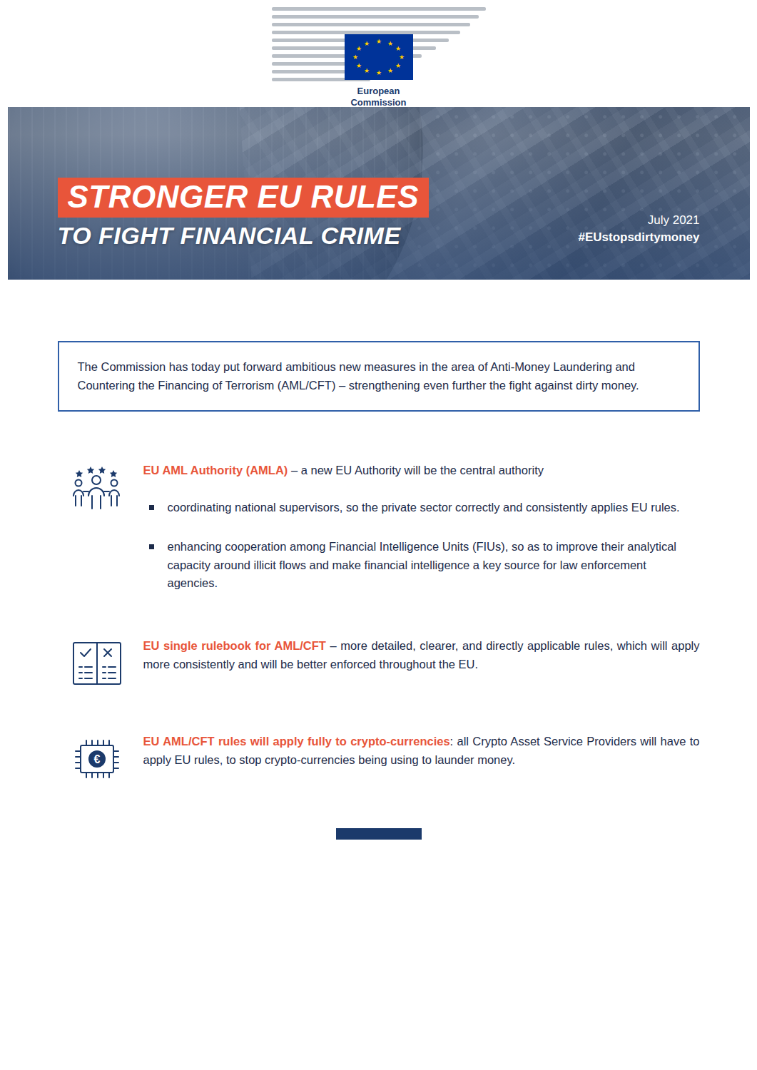★ ★ ★ ★ ★ ★ ★ ★ ★ ★ ★ ★
European
Commission
STRONGER EU RULES
TO FIGHT FINANCIAL CRIME
July 2021
#EUstopsdirtymoney
The Commission has today put forward ambitious new measures in the area of Anti-Money Laundering and Countering the Financing of Terrorism (AML/CFT) – strengthening even further the fight against dirty money.
EU AML Authority (AMLA) – a new EU Authority will be the central authority
coordinating national supervisors, so the private sector correctly and consistently applies EU rules.
enhancing cooperation among Financial Intelligence Units (FIUs), so as to improve their analytical capacity around illicit flows and make financial intelligence a key source for law enforcement agencies.
EU single rulebook for AML/CFT – more detailed, clearer, and directly applicable rules, which will apply more consistently and will be better enforced throughout the EU.
€
EU AML/CFT rules will apply fully to crypto-currencies: all Crypto Asset Service Providers will have to apply EU rules, to stop crypto-currencies being using to launder money.